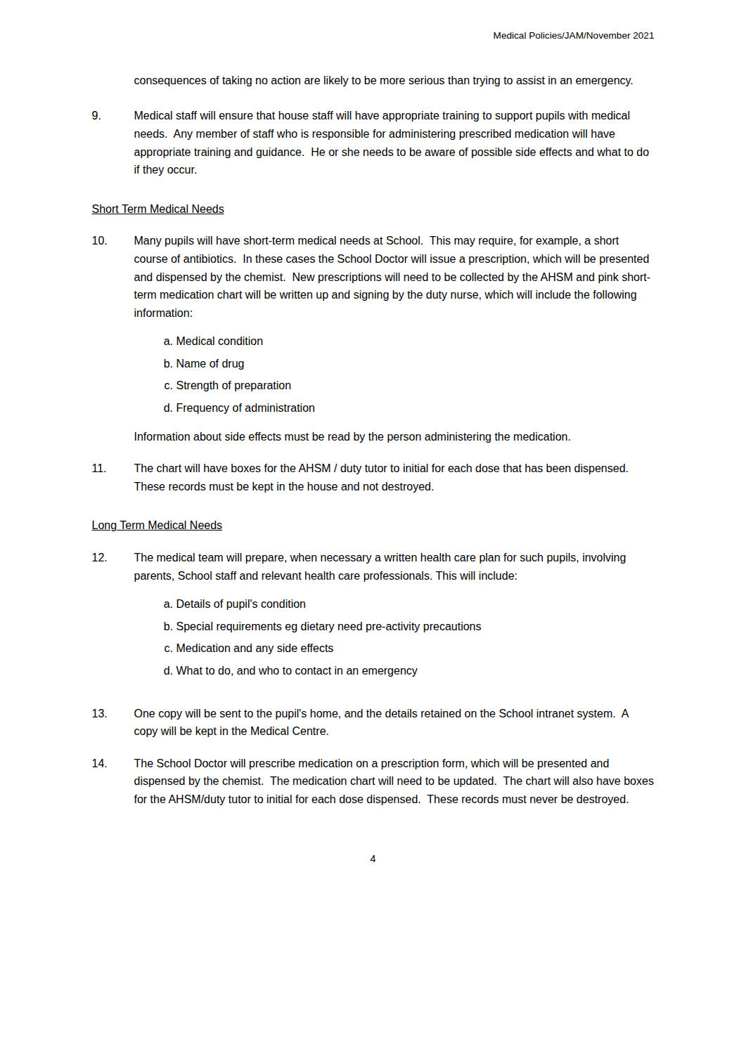Medical Policies/JAM/November 2021
consequences of taking no action are likely to be more serious than trying to assist in an emergency.
9. Medical staff will ensure that house staff will have appropriate training to support pupils with medical needs. Any member of staff who is responsible for administering prescribed medication will have appropriate training and guidance. He or she needs to be aware of possible side effects and what to do if they occur.
Short Term Medical Needs
10. Many pupils will have short-term medical needs at School. This may require, for example, a short course of antibiotics. In these cases the School Doctor will issue a prescription, which will be presented and dispensed by the chemist. New prescriptions will need to be collected by the AHSM and pink short-term medication chart will be written up and signing by the duty nurse, which will include the following information:
Medical condition
Name of drug
Strength of preparation
Frequency of administration
Information about side effects must be read by the person administering the medication.
11. The chart will have boxes for the AHSM / duty tutor to initial for each dose that has been dispensed. These records must be kept in the house and not destroyed.
Long Term Medical Needs
12. The medical team will prepare, when necessary a written health care plan for such pupils, involving parents, School staff and relevant health care professionals. This will include:
Details of pupil's condition
Special requirements eg dietary need pre-activity precautions
Medication and any side effects
What to do, and who to contact in an emergency
13. One copy will be sent to the pupil's home, and the details retained on the School intranet system. A copy will be kept in the Medical Centre.
14. The School Doctor will prescribe medication on a prescription form, which will be presented and dispensed by the chemist. The medication chart will need to be updated. The chart will also have boxes for the AHSM/duty tutor to initial for each dose dispensed. These records must never be destroyed.
4